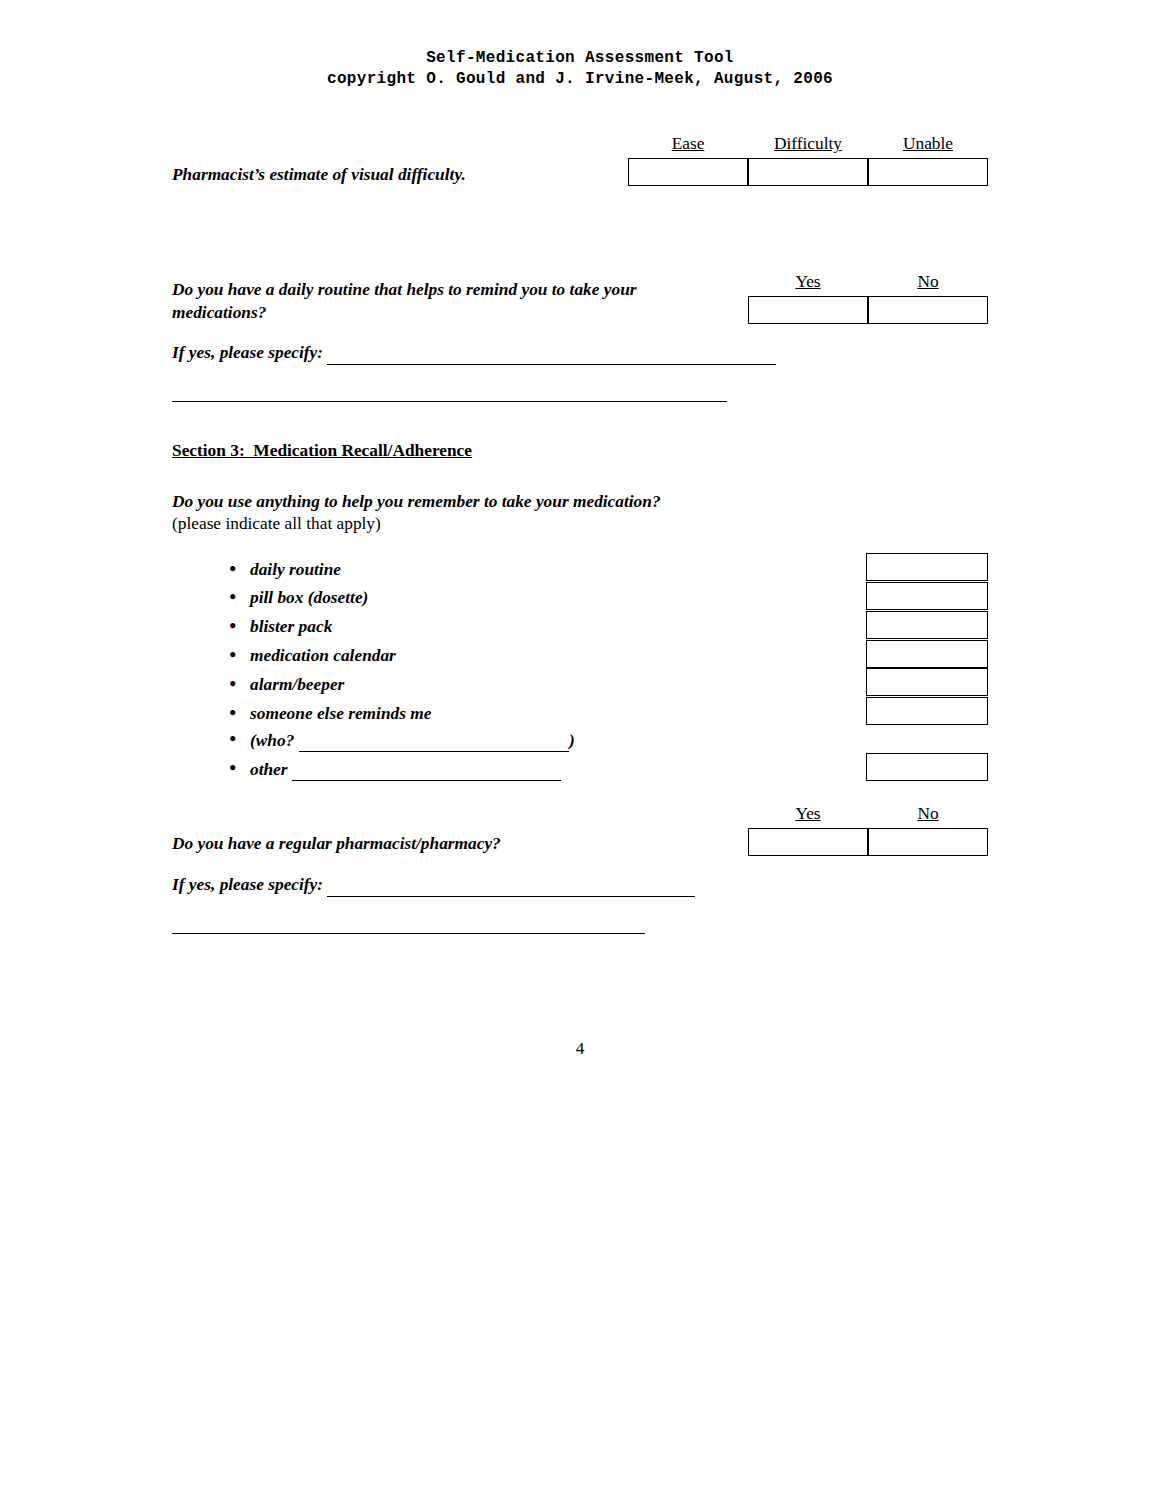Self-Medication Assessment Tool
copyright O. Gould and J. Irvine-Meek, August, 2006
Pharmacist’s estimate of visual difficulty.
Ease
Difficulty
Unable
Do you have a daily routine that helps to remind you to take your medications?
Yes
No
If yes, please specify:
Section 3: Medication Recall/Adherence
Do you use anything to help you remember to take your medication?
(please indicate all that apply)
daily routine
pill box (dosette)
blister pack
medication calendar
alarm/beeper
someone else reminds me
(who? )
other
Do you have a regular pharmacist/pharmacy?
Yes
No
If yes, please specify:
4